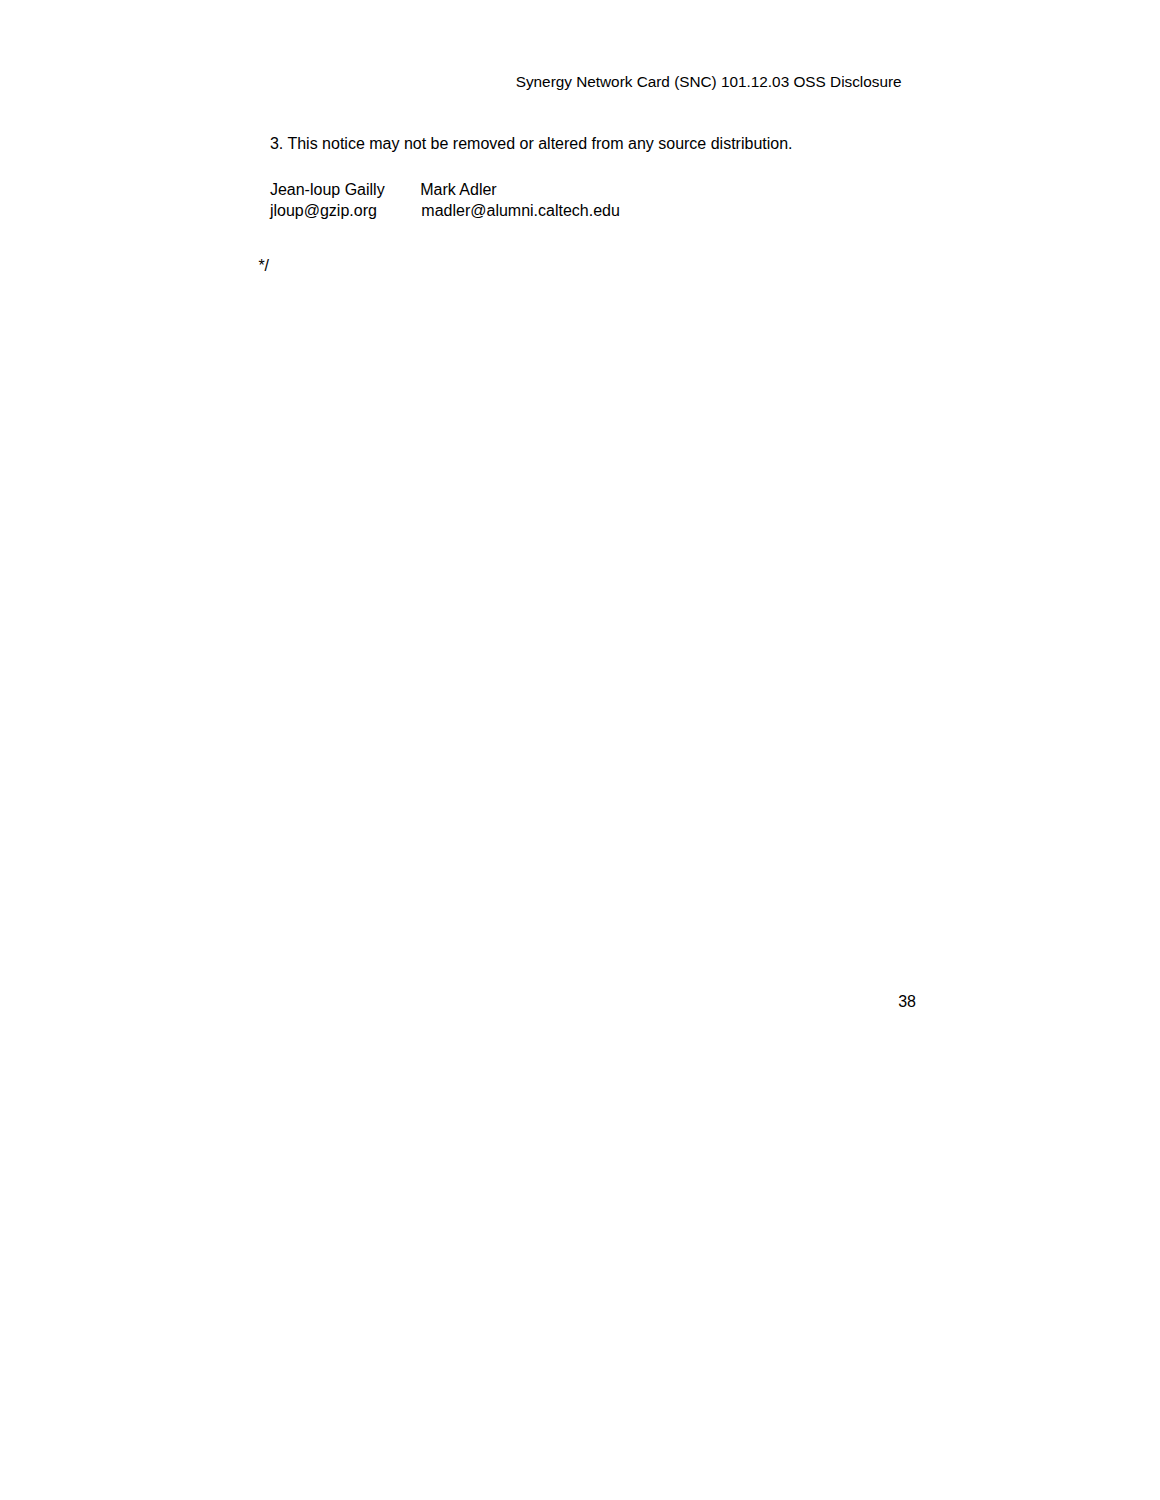Synergy Network Card (SNC) 101.12.03 OSS Disclosure
3. This notice may not be removed or altered from any source distribution.
Jean-loup Gailly Mark Adler
jloup@gzip.org madler@alumni.caltech.edu
*/
38